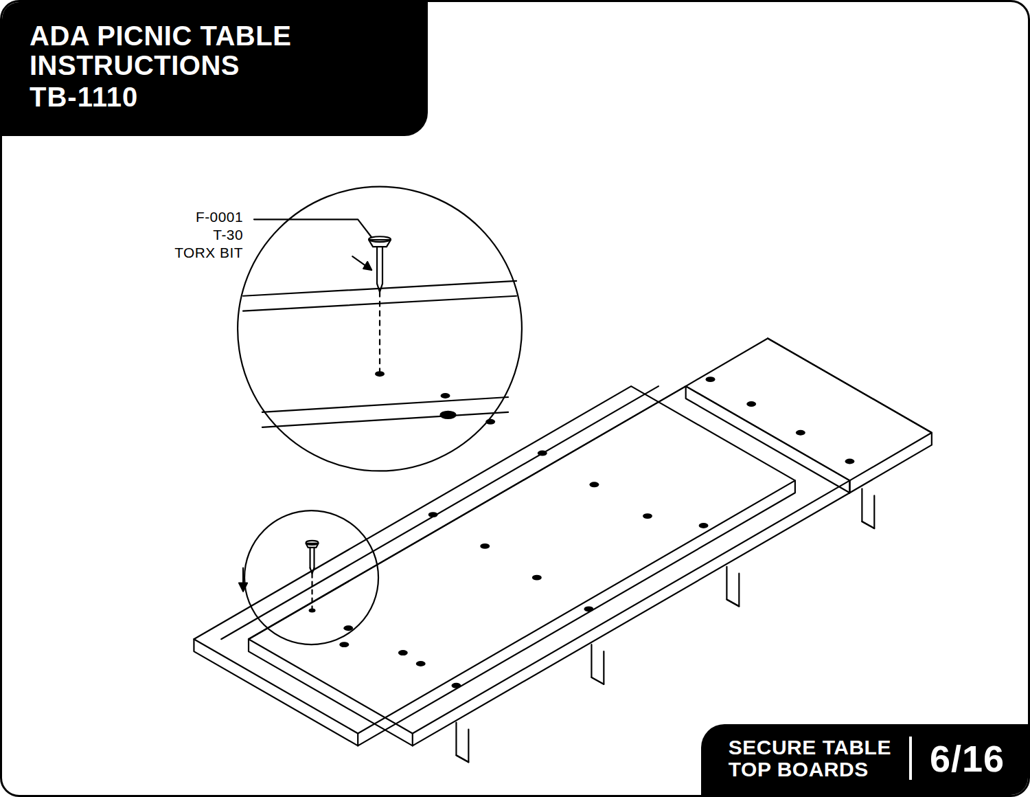ADA Picnic Table
Instructions
TB-1110
F-0001 T-30 TORX BIT
Secure Table
Top Boards 6/16
Callout: F-0001 fastener, T-30 Torx bit. Insert screws through the pre-drilled holes in each table top board and drive them into the frame below. Step 6 of 16: Secure table top boards.